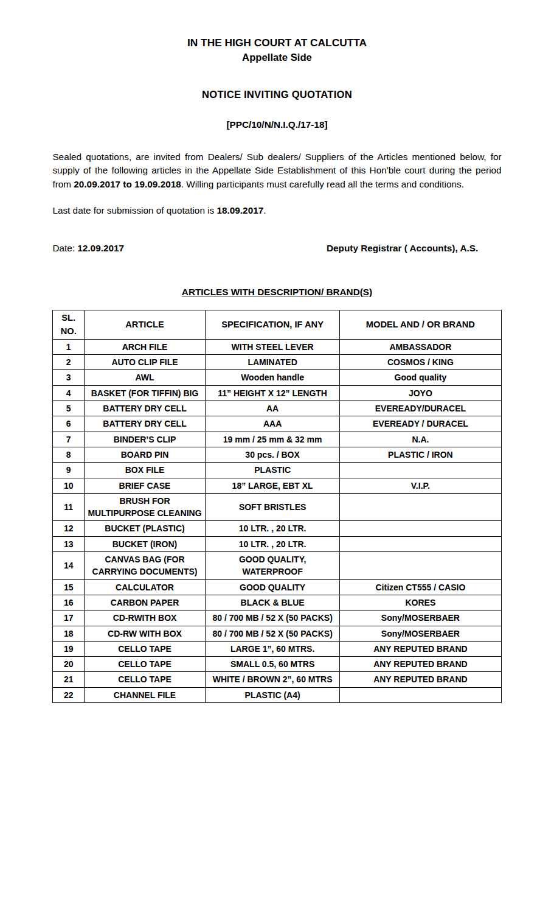IN THE HIGH COURT AT CALCUTTA
Appellate Side
NOTICE INVITING QUOTATION
[PPC/10/N/N.I.Q./17-18]
Sealed quotations, are invited from Dealers/ Sub dealers/ Suppliers of the Articles mentioned below, for supply of the following articles in the Appellate Side Establishment of this Hon'ble court during the period from 20.09.2017 to 19.09.2018. Willing participants must carefully read all the terms and conditions.
Last date for submission of quotation is 18.09.2017.
Date: 12.09.2017
Deputy Registrar ( Accounts), A.S.
ARTICLES WITH DESCRIPTION/ BRAND(S)
| SL. NO. | ARTICLE | SPECIFICATION, IF ANY | MODEL AND / OR BRAND |
| --- | --- | --- | --- |
| 1 | ARCH FILE | WITH STEEL LEVER | AMBASSADOR |
| 2 | AUTO CLIP FILE | LAMINATED | COSMOS / KING |
| 3 | AWL | Wooden handle | Good quality |
| 4 | BASKET (FOR TIFFIN) BIG | 11” HEIGHT X 12” LENGTH | JOYO |
| 5 | BATTERY DRY CELL | AA | EVEREADY/DURACEL |
| 6 | BATTERY DRY CELL | AAA | EVEREADY / DURACEL |
| 7 | BINDER’S CLIP | 19 mm / 25 mm & 32 mm | N.A. |
| 8 | BOARD PIN | 30 pcs. / BOX | PLASTIC / IRON |
| 9 | BOX FILE | PLASTIC | |
| 10 | BRIEF CASE | 18” LARGE, EBT XL | V.I.P. |
| 11 | BRUSH FOR MULTIPURPOSE CLEANING | SOFT BRISTLES | |
| 12 | BUCKET (PLASTIC) | 10 LTR. , 20 LTR. | |
| 13 | BUCKET (IRON) | 10 LTR. , 20 LTR. | |
| 14 | CANVAS BAG (FOR CARRYING DOCUMENTS) | GOOD QUALITY, WATERPROOF | |
| 15 | CALCULATOR | GOOD QUALITY | Citizen CT555 / CASIO |
| 16 | CARBON PAPER | BLACK & BLUE | KORES |
| 17 | CD-RWITH BOX | 80 / 700 MB / 52 X (50 PACKS) | Sony/MOSERBAER |
| 18 | CD-RW WITH BOX | 80 / 700 MB / 52 X (50 PACKS) | Sony/MOSERBAER |
| 19 | CELLO TAPE | LARGE 1”, 60 MTRS. | ANY REPUTED BRAND |
| 20 | CELLO TAPE | SMALL 0.5, 60 MTRS | ANY REPUTED BRAND |
| 21 | CELLO TAPE | WHITE / BROWN 2”, 60 MTRS | ANY REPUTED BRAND |
| 22 | CHANNEL FILE | PLASTIC (A4) | |